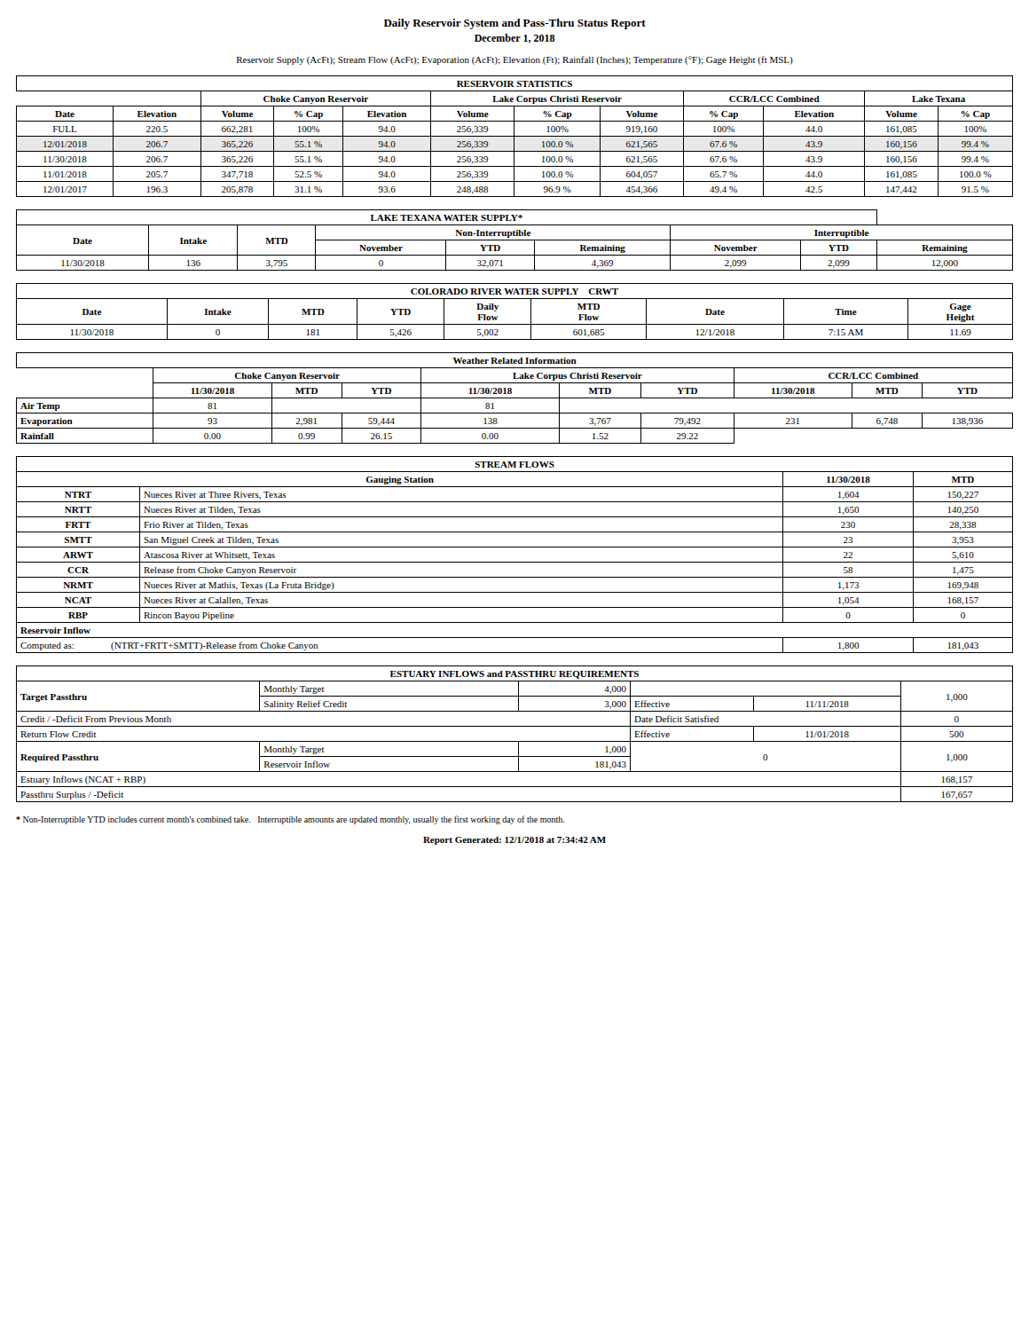Daily Reservoir System and Pass-Thru Status Report
December 1, 2018
Reservoir Supply (AcFt); Stream Flow (AcFt); Evaporation (AcFt); Elevation (Ft); Rainfall (Inches); Temperature (°F); Gage Height (ft MSL)
| RESERVOIR STATISTICS |
| --- |
| | Choke Canyon Reservoir | Lake Corpus Christi Reservoir | CCR/LCC Combined | Lake Texana |
| Date | Elevation | Volume | % Cap | Elevation | Volume | % Cap | Volume | % Cap | Elevation | Volume | % Cap |
| FULL | 220.5 | 662,281 | 100% | 94.0 | 256,339 | 100% | 919,160 | 100% | 44.0 | 161,085 | 100% |
| 12/01/2018 | 206.7 | 365,226 | 55.1 % | 94.0 | 256,339 | 100.0 % | 621,565 | 67.6 % | 43.9 | 160,156 | 99.4 % |
| 11/30/2018 | 206.7 | 365,226 | 55.1 % | 94.0 | 256,339 | 100.0 % | 621,565 | 67.6 % | 43.9 | 160,156 | 99.4 % |
| 11/01/2018 | 205.7 | 347,718 | 52.5 % | 94.0 | 256,339 | 100.0 % | 604,057 | 65.7 % | 44.0 | 161,085 | 100.0 % |
| 12/01/2017 | 196.3 | 205,878 | 31.1 % | 93.6 | 248,488 | 96.9 % | 454,366 | 49.4 % | 42.5 | 147,442 | 91.5 % |
| LAKE TEXANA WATER SUPPLY* |
| --- |
| Date | Intake | MTD | Non-Interruptible | Interruptible |
| November | YTD | Remaining | November | YTD | Remaining |
| 11/30/2018 | 136 | 3,795 | 0 | 32,071 | 4,369 | 2,099 | 2,099 | 12,000 |
| COLORADO RIVER WATER SUPPLY CRWT |
| --- |
| Date | Intake | MTD | YTD | Daily Flow | MTD Flow | Date | Time | Gage Height |
| 11/30/2018 | 0 | 181 | 5,426 | 5,002 | 601,685 | 12/1/2018 | 7:15 AM | 11.69 |
| Weather Related Information |
| --- |
| | Choke Canyon Reservoir | Lake Corpus Christi Reservoir | CCR/LCC Combined |
| | 11/30/2018 | MTD | YTD | 11/30/2018 | MTD | YTD | 11/30/2018 | MTD | YTD |
| Air Temp | 81 | | | 81 | | | | | |
| Evaporation | 93 | 2,981 | 59,444 | 138 | 3,767 | 79,492 | 231 | 6,748 | 138,936 |
| Rainfall | 0.00 | 0.99 | 26.15 | 0.00 | 1.52 | 29.22 | | | |
| STREAM FLOWS |
| --- |
| Gauging Station | 11/30/2018 | MTD |
| NTRT | Nueces River at Three Rivers, Texas | 1,604 | 150,227 |
| NRTT | Nueces River at Tilden, Texas | 1,650 | 140,250 |
| FRTT | Frio River at Tilden, Texas | 230 | 28,338 |
| SMTT | San Miguel Creek at Tilden, Texas | 23 | 3,953 |
| ARWT | Atascosa River at Whitsett, Texas | 22 | 5,610 |
| CCR | Release from Choke Canyon Reservoir | 58 | 1,475 |
| NRMT | Nueces River at Mathis, Texas (La Fruta Bridge) | 1,173 | 169,948 |
| NCAT | Nueces River at Calallen, Texas | 1,054 | 168,157 |
| RBP | Rincon Bayou Pipeline | 0 | 0 |
| Reservoir Inflow |
| Computed as: (NTRT+FRTT+SMTT)-Release from Choke Canyon | 1,800 | 181,043 |
| ESTUARY INFLOWS and PASSTHRU REQUIREMENTS |
| --- |
| Target Passthru | Monthly Target | 4,000 | | | 1,000 |
| Salinity Relief Credit | 3,000 | Effective | 11/11/2018 |
| Credit / -Deficit From Previous Month | Date Deficit Satisfied | 0 |
| Return Flow Credit | Effective | 11/01/2018 | 500 |
| Required Passthru | Monthly Target | 1,000 | 0 | 1,000 |
| Reservoir Inflow | 181,043 |
| Estuary Inflows (NCAT + RBP) | 168,157 |
| Passthru Surplus / -Deficit | 167,657 |
* Non-Interruptible YTD includes current month's combined take. Interruptible amounts are updated monthly, usually the first working day of the month.
Report Generated: 12/1/2018 at 7:34:42 AM